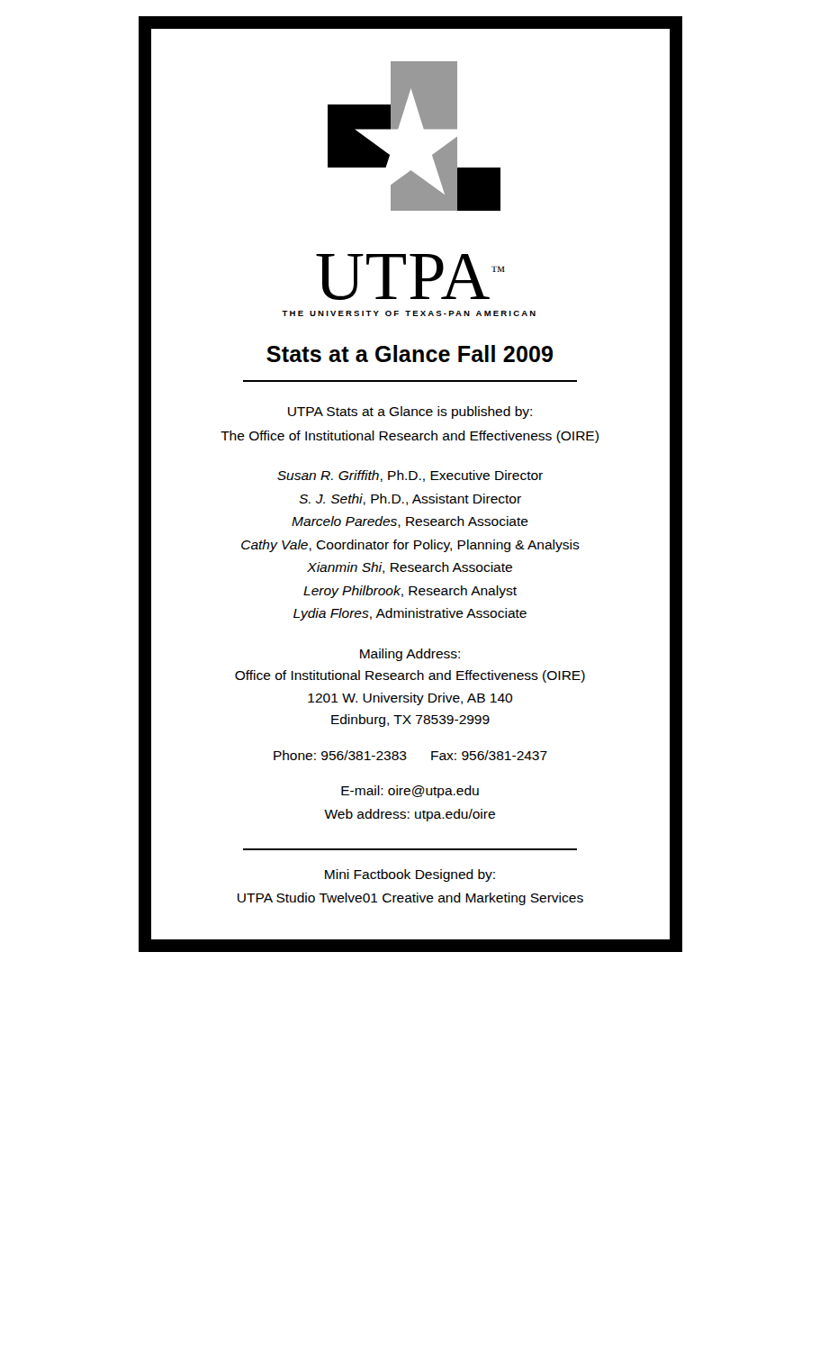UTPA™
THE UNIVERSITY OF TEXAS-PAN AMERICAN
Stats at a Glance Fall 2009
UTPA Stats at a Glance is published by:
The Office of Institutional Research and Effectiveness (OIRE)
Susan R. Griffith, Ph.D., Executive Director
S. J. Sethi, Ph.D., Assistant Director
Marcelo Paredes, Research Associate
Cathy Vale, Coordinator for Policy, Planning & Analysis
Xianmin Shi, Research Associate
Leroy Philbrook, Research Analyst
Lydia Flores, Administrative Associate
Mailing Address:
Office of Institutional Research and Effectiveness (OIRE)
1201 W. University Drive, AB 140
Edinburg, TX 78539-2999
Phone: 956/381-2383 Fax: 956/381-2437
E-mail: oire@utpa.edu
Web address: utpa.edu/oire
Mini Factbook Designed by:
UTPA Studio Twelve01 Creative and Marketing Services